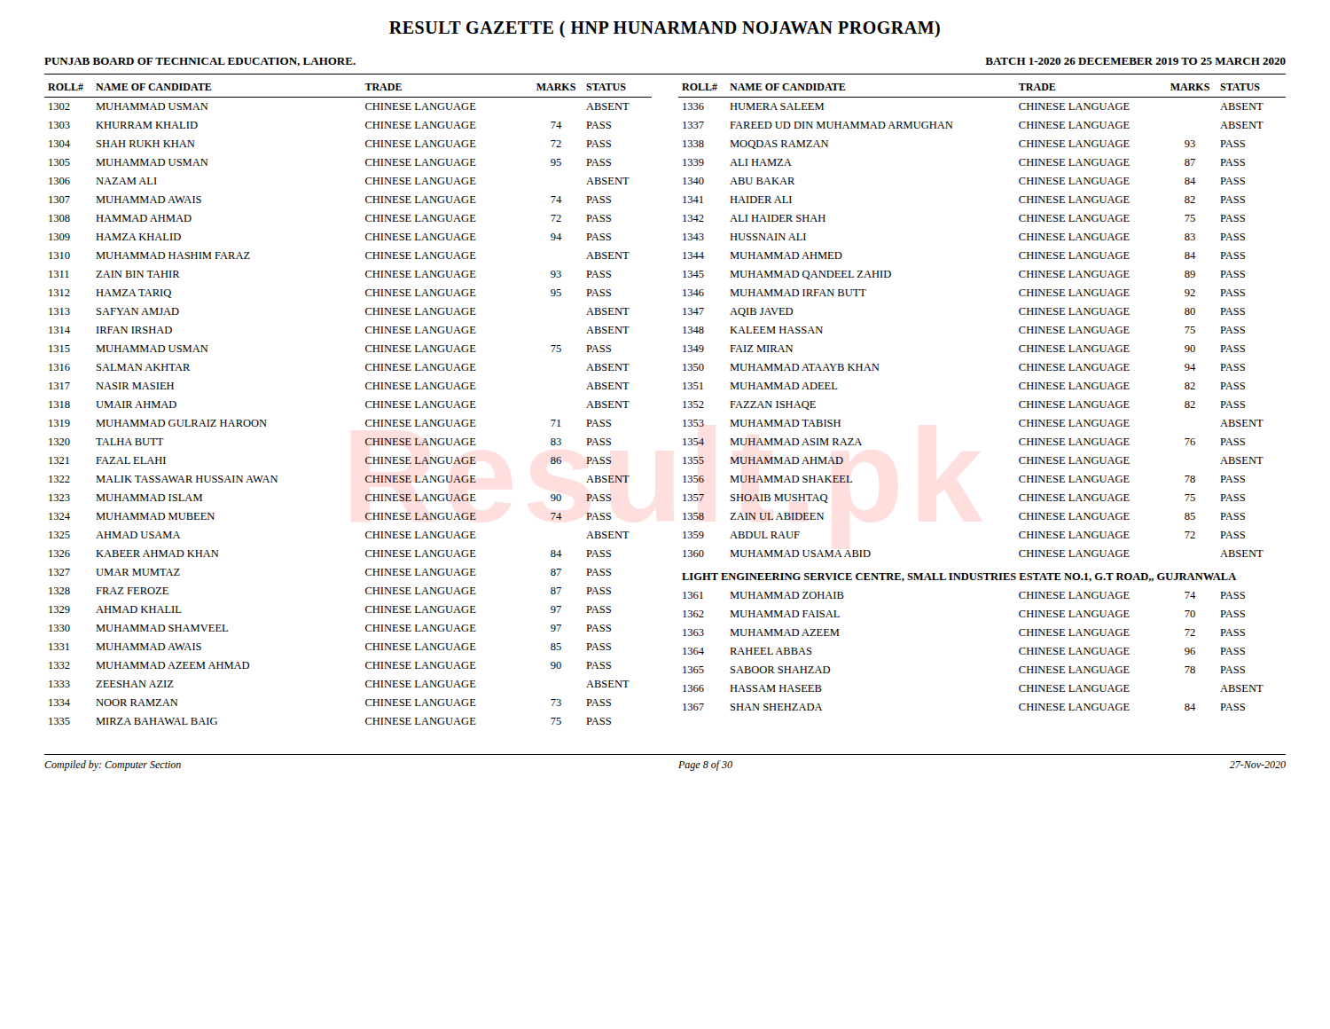RESULT GAZETTE ( HNP HUNARMAND NOJAWAN PROGRAM)
PUNJAB BOARD OF TECHNICAL EDUCATION, LAHORE. BATCH 1-2020 26 DECEMEBER 2019 TO 25 MARCH 2020
Result.pk
| ROLL# | NAME OF CANDIDATE | TRADE | MARKS | STATUS |
| --- | --- | --- | --- | --- |
| 1302 | MUHAMMAD USMAN | CHINESE LANGUAGE | | ABSENT |
| 1303 | KHURRAM KHALID | CHINESE LANGUAGE | 74 | PASS |
| 1304 | SHAH RUKH KHAN | CHINESE LANGUAGE | 72 | PASS |
| 1305 | MUHAMMAD USMAN | CHINESE LANGUAGE | 95 | PASS |
| 1306 | NAZAM ALI | CHINESE LANGUAGE | | ABSENT |
| 1307 | MUHAMMAD AWAIS | CHINESE LANGUAGE | 74 | PASS |
| 1308 | HAMMAD AHMAD | CHINESE LANGUAGE | 72 | PASS |
| 1309 | HAMZA KHALID | CHINESE LANGUAGE | 94 | PASS |
| 1310 | MUHAMMAD HASHIM FARAZ | CHINESE LANGUAGE | | ABSENT |
| 1311 | ZAIN BIN TAHIR | CHINESE LANGUAGE | 93 | PASS |
| 1312 | HAMZA TARIQ | CHINESE LANGUAGE | 95 | PASS |
| 1313 | SAFYAN AMJAD | CHINESE LANGUAGE | | ABSENT |
| 1314 | IRFAN IRSHAD | CHINESE LANGUAGE | | ABSENT |
| 1315 | MUHAMMAD USMAN | CHINESE LANGUAGE | 75 | PASS |
| 1316 | SALMAN AKHTAR | CHINESE LANGUAGE | | ABSENT |
| 1317 | NASIR MASIEH | CHINESE LANGUAGE | | ABSENT |
| 1318 | UMAIR AHMAD | CHINESE LANGUAGE | | ABSENT |
| 1319 | MUHAMMAD GULRAIZ HAROON | CHINESE LANGUAGE | 71 | PASS |
| 1320 | TALHA BUTT | CHINESE LANGUAGE | 83 | PASS |
| 1321 | FAZAL ELAHI | CHINESE LANGUAGE | 86 | PASS |
| 1322 | MALIK TASSAWAR HUSSAIN AWAN | CHINESE LANGUAGE | | ABSENT |
| 1323 | MUHAMMAD ISLAM | CHINESE LANGUAGE | 90 | PASS |
| 1324 | MUHAMMAD MUBEEN | CHINESE LANGUAGE | 74 | PASS |
| 1325 | AHMAD USAMA | CHINESE LANGUAGE | | ABSENT |
| 1326 | KABEER AHMAD KHAN | CHINESE LANGUAGE | 84 | PASS |
| 1327 | UMAR MUMTAZ | CHINESE LANGUAGE | 87 | PASS |
| 1328 | FRAZ FEROZE | CHINESE LANGUAGE | 87 | PASS |
| 1329 | AHMAD KHALIL | CHINESE LANGUAGE | 97 | PASS |
| 1330 | MUHAMMAD SHAMVEEL | CHINESE LANGUAGE | 97 | PASS |
| 1331 | MUHAMMAD AWAIS | CHINESE LANGUAGE | 85 | PASS |
| 1332 | MUHAMMAD AZEEM AHMAD | CHINESE LANGUAGE | 90 | PASS |
| 1333 | ZEESHAN AZIZ | CHINESE LANGUAGE | | ABSENT |
| 1334 | NOOR RAMZAN | CHINESE LANGUAGE | 73 | PASS |
| 1335 | MIRZA BAHAWAL BAIG | CHINESE LANGUAGE | 75 | PASS |
| ROLL# | NAME OF CANDIDATE | TRADE | MARKS | STATUS |
| --- | --- | --- | --- | --- |
| 1336 | HUMERA SALEEM | CHINESE LANGUAGE | | ABSENT |
| 1337 | FAREED UD DIN MUHAMMAD ARMUGHAN | CHINESE LANGUAGE | | ABSENT |
| 1338 | MOQDAS RAMZAN | CHINESE LANGUAGE | 93 | PASS |
| 1339 | ALI HAMZA | CHINESE LANGUAGE | 87 | PASS |
| 1340 | ABU BAKAR | CHINESE LANGUAGE | 84 | PASS |
| 1341 | HAIDER ALI | CHINESE LANGUAGE | 82 | PASS |
| 1342 | ALI HAIDER SHAH | CHINESE LANGUAGE | 75 | PASS |
| 1343 | HUSSNAIN ALI | CHINESE LANGUAGE | 83 | PASS |
| 1344 | MUHAMMAD AHMED | CHINESE LANGUAGE | 84 | PASS |
| 1345 | MUHAMMAD QANDEEL ZAHID | CHINESE LANGUAGE | 89 | PASS |
| 1346 | MUHAMMAD IRFAN BUTT | CHINESE LANGUAGE | 92 | PASS |
| 1347 | AQIB JAVED | CHINESE LANGUAGE | 80 | PASS |
| 1348 | KALEEM HASSAN | CHINESE LANGUAGE | 75 | PASS |
| 1349 | FAIZ MIRAN | CHINESE LANGUAGE | 90 | PASS |
| 1350 | MUHAMMAD ATAAYB KHAN | CHINESE LANGUAGE | 94 | PASS |
| 1351 | MUHAMMAD ADEEL | CHINESE LANGUAGE | 82 | PASS |
| 1352 | FAZZAN ISHAQE | CHINESE LANGUAGE | 82 | PASS |
| 1353 | MUHAMMAD TABISH | CHINESE LANGUAGE | | ABSENT |
| 1354 | MUHAMMAD ASIM RAZA | CHINESE LANGUAGE | 76 | PASS |
| 1355 | MUHAMMAD AHMAD | CHINESE LANGUAGE | | ABSENT |
| 1356 | MUHAMMAD SHAKEEL | CHINESE LANGUAGE | 78 | PASS |
| 1357 | SHOAIB MUSHTAQ | CHINESE LANGUAGE | 75 | PASS |
| 1358 | ZAIN UL ABIDEEN | CHINESE LANGUAGE | 85 | PASS |
| 1359 | ABDUL RAUF | CHINESE LANGUAGE | 72 | PASS |
| 1360 | MUHAMMAD USAMA ABID | CHINESE LANGUAGE | | ABSENT |
| LIGHT ENGINEERING SERVICE CENTRE, SMALL INDUSTRIES ESTATE NO.1, G.T ROAD,, GUJRANWALA |
| 1361 | MUHAMMAD ZOHAIB | CHINESE LANGUAGE | 74 | PASS |
| 1362 | MUHAMMAD FAISAL | CHINESE LANGUAGE | 70 | PASS |
| 1363 | MUHAMMAD AZEEM | CHINESE LANGUAGE | 72 | PASS |
| 1364 | RAHEEL ABBAS | CHINESE LANGUAGE | 96 | PASS |
| 1365 | SABOOR SHAHZAD | CHINESE LANGUAGE | 78 | PASS |
| 1366 | HASSAM HASEEB | CHINESE LANGUAGE | | ABSENT |
| 1367 | SHAN SHEHZADA | CHINESE LANGUAGE | 84 | PASS |
Compiled by: Computer Section Page 8 of 30 27-Nov-2020